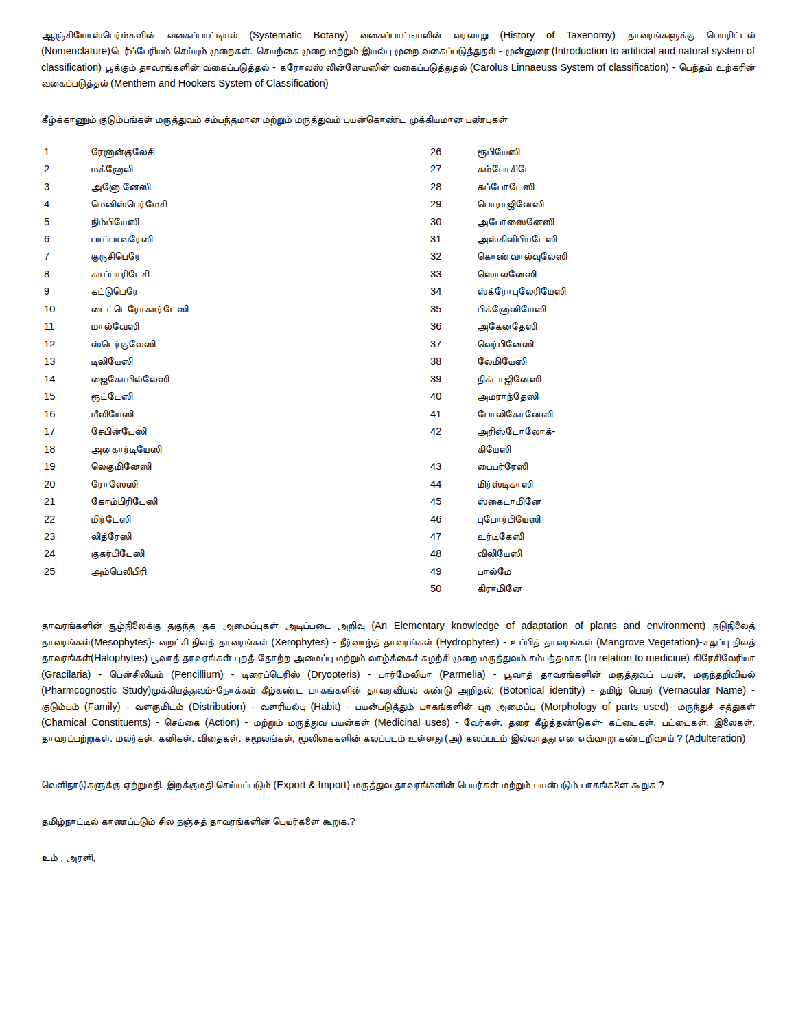ஆஞ்சியோஸ்பெர்ம்களின் வகைப்பாட்டியல் (Systematic Botany) வகைப்பாட்டியலின் வரலாறு (History of Taxenomy) தாவரங்களுக்கு பெயரிட்டல் (Nomenclature)டெர்ப்பேரியம் செய்யும் முறைகள். செயற்கை முறை மற்றும் இயல்பு முறை வகைப்படுத்துதல் - முன்னுரை (Introduction to artificial and natural system of classification) பூக்கும் தாவரங்களின் வகைப்படுத்தல் - கரோலஸ் லின்னேயஸின் வகைப்படுத்துதல் (Carolus Linnaeuss System of classification) - பெந்தம் உற்கரின் வகைப்படுத்தல் (Menthem and Hookers System of Classification)
கீழ்க்காணும் குடும்பங்கள் மருத்துவம் சம்பந்தமான மற்றும் மருத்துவம் பயன்கொண்ட முக்கியமான பண்புகள்
| 1 | ரேனான்குலேசி | | 26 | ரூபியேஸி |
| 2 | மக்னோலி | | 27 | கம்போசிடே |
| 3 | அனோ னேஸி | | 28 | கப்போடேஸி |
| 4 | மெனிஸ்பெர்மேசி | | 29 | பொராஜினேஸி |
| 5 | நிம்பியேஸி | | 30 | அபோஸைனேஸி |
| 6 | பாப்பாவரேஸி | | 31 | அஸ்கிளிபியடேஸி |
| 7 | குருசிபெரே | | 32 | கொண்வால்வுலேஸி |
| 8 | காப்பாரிடேசி | | 33 | ஸொலனேஸி |
| 9 | கட்டுபெரே | | 34 | ஸ்க்ரோபுலேரியேஸி |
| 10 | டைட்டெரோகார்டேஸி | | 35 | பிக்னோனியேஸி |
| 11 | மால்வேஸி | | 36 | அகேனதேஸி |
| 12 | ஸ்டெர்குலேஸி | | 37 | வெர்பினேஸி |
| 13 | டிலியேஸி | | 38 | லேமியேஸி |
| 14 | ஜைகோபில்லேஸி | | 39 | நிக்டாஜினேஸி |
| 15 | ரூட்டேஸி | | 40 | அமராந்தேஸி |
| 16 | மீலியேஸி | | 41 | போலிகோனேஸி |
| 17 | சேபின்டேஸி | | 42 | அரிஸ்டோலோக்- |
| 18 | அனகார்டியேஸி | | | கியேஸி |
| 19 | லெகுமினேஸி | | 43 | பைபர்ரேஸி |
| 20 | ரோஸேஸி | | 44 | மிர்ஸ்டிகாஸி |
| 21 | கோம்பிரிடேஸி | | 45 | ஸ்கைடாமினே |
| 22 | மிர்டேஸி | | 46 | புபோர்பியேஸி |
| 23 | லித்ரேஸி | | 47 | உர்டிகேஸி |
| 24 | குகர்பிடேஸி | | 48 | விலியேஸி |
| 25 | அம்பெலிபிரி | | 49 | பால்மே |
| | | | 50 | கிராமினே |
தாவரங்களின் சூழ்நிலைக்கு தகுந்த தக அமைப்புகள் அடிப்படை அறிவு (An Elementary knowledge of adaptation of plants and environment) நடுநிலைத் தாவரங்கள்(Mesophytes)- வறட்சி நிலத் தாவரங்கள் (Xerophytes) - நீர்வாழ்த் தாவரங்கள் (Hydrophytes) - உப்பித் தாவரங்கள் (Mangrove Vegetation)-சதுப்பு நிலத் தாவரங்கள்(Halophytes) பூவாத் தாவரங்கள் புறத் தோற்ற அமைப்பு மற்றும் வாழ்க்கைச் சுழற்சி முறை மருத்துவம் சம்பந்தமாக (In relation to medicine) கிரேசிலேரியா (Gracilaria) - பென்சிலியம் (Pencillium) - டிரைப்டெரிஸ் (Dryopteris) - பார்மேலியா (Parmelia) - பூவாத் தாவரங்களின் மருத்துவப் பயன், மருந்தறிவியல் (Pharmcognostic Study)முக்கியத்துவம்-நோக்கம் கீழ்கண்ட பாகங்களின் தாவரவியல் கண்டு அறிதல்; (Botonical identity) - தமிழ் பெயர் (Vernacular Name) - குடும்பம் (Family) - வளருமிடம் (Distribution) - வளரியல்பு (Habit) - பயன்படுத்தும் பாகங்களின் புற அமைப்பு (Morphology of parts used)- மருந்துச் சத்துகள் (Chamical Constituents) - செய்கை (Action) - மற்றும் மருத்துவ பயன்கள் (Medicinal uses) - வேர்கள். தரை கீழ்த்தண்டுகள்- கட்டைகள். பட்டைகள். இலைகள். தாவரப்பற்றுகள். மலர்கள். கனிகள். விதைகள். சமூலங்கள், மூலிகைகளின் கலப்படம் உள்ளது (அ) கலப்படம் இல்லாதது என எவ்வாறு கண்டறிவாய் ? (Adulteration)
வெளிநாடுகளுக்கு ஏற்றுமதி. இறக்குமதி செய்யப்படும் (Export & Import) மருத்துவ தாவரங்களின் பெயர்கள் மற்றும் பயன்படும் பாகங்களை கூறுக ?
தமிழ்நாட்டில் காணப்படும் சில நஞ்சுத் தாவரங்களின் பெயர்களை கூறுக.?
உம் , அரளி,